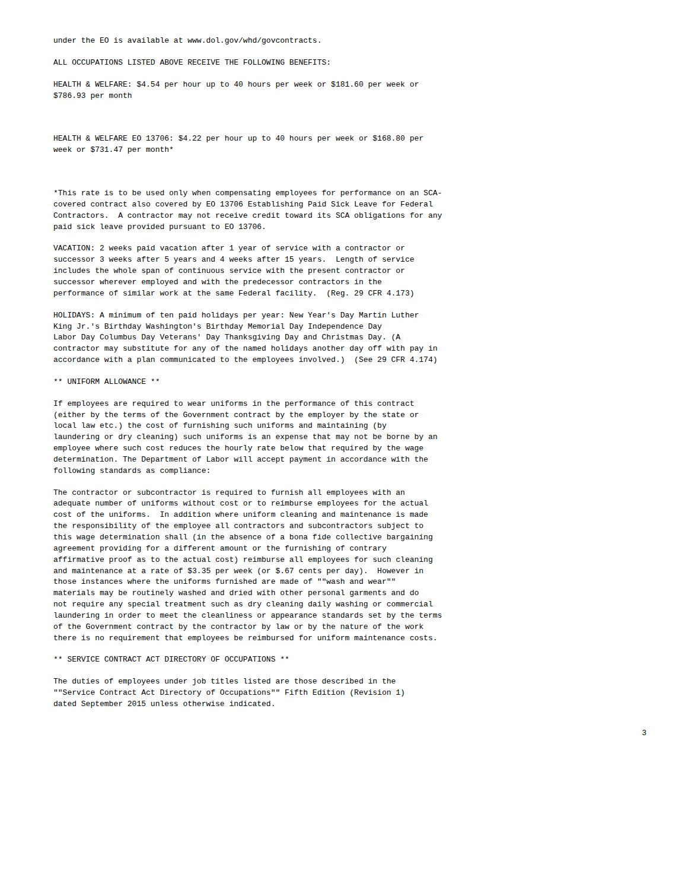under the EO is available at www.dol.gov/whd/govcontracts.
ALL OCCUPATIONS LISTED ABOVE RECEIVE THE FOLLOWING BENEFITS:
HEALTH & WELFARE: $4.54 per hour up to 40 hours per week or $181.60 per week or $786.93 per month
HEALTH & WELFARE EO 13706: $4.22 per hour up to 40 hours per week or $168.80 per week or $731.47 per month*
*This rate is to be used only when compensating employees for performance on an SCA- covered contract also covered by EO 13706 Establishing Paid Sick Leave for Federal Contractors. A contractor may not receive credit toward its SCA obligations for any paid sick leave provided pursuant to EO 13706.
VACATION: 2 weeks paid vacation after 1 year of service with a contractor or successor 3 weeks after 5 years and 4 weeks after 15 years. Length of service includes the whole span of continuous service with the present contractor or successor wherever employed and with the predecessor contractors in the performance of similar work at the same Federal facility. (Reg. 29 CFR 4.173)
HOLIDAYS: A minimum of ten paid holidays per year: New Year's Day Martin Luther King Jr.'s Birthday Washington's Birthday Memorial Day Independence Day Labor Day Columbus Day Veterans' Day Thanksgiving Day and Christmas Day. (A contractor may substitute for any of the named holidays another day off with pay in accordance with a plan communicated to the employees involved.) (See 29 CFR 4.174)
** UNIFORM ALLOWANCE **
If employees are required to wear uniforms in the performance of this contract (either by the terms of the Government contract by the employer by the state or local law etc.) the cost of furnishing such uniforms and maintaining (by laundering or dry cleaning) such uniforms is an expense that may not be borne by an employee where such cost reduces the hourly rate below that required by the wage determination. The Department of Labor will accept payment in accordance with the following standards as compliance:
The contractor or subcontractor is required to furnish all employees with an adequate number of uniforms without cost or to reimburse employees for the actual cost of the uniforms. In addition where uniform cleaning and maintenance is made the responsibility of the employee all contractors and subcontractors subject to this wage determination shall (in the absence of a bona fide collective bargaining agreement providing for a different amount or the furnishing of contrary affirmative proof as to the actual cost) reimburse all employees for such cleaning and maintenance at a rate of $3.35 per week (or $.67 cents per day). However in those instances where the uniforms furnished are made of ""wash and wear"" materials may be routinely washed and dried with other personal garments and do not require any special treatment such as dry cleaning daily washing or commercial laundering in order to meet the cleanliness or appearance standards set by the terms of the Government contract by the contractor by law or by the nature of the work there is no requirement that employees be reimbursed for uniform maintenance costs.
** SERVICE CONTRACT ACT DIRECTORY OF OCCUPATIONS **
The duties of employees under job titles listed are those described in the ""Service Contract Act Directory of Occupations"" Fifth Edition (Revision 1) dated September 2015 unless otherwise indicated.
3